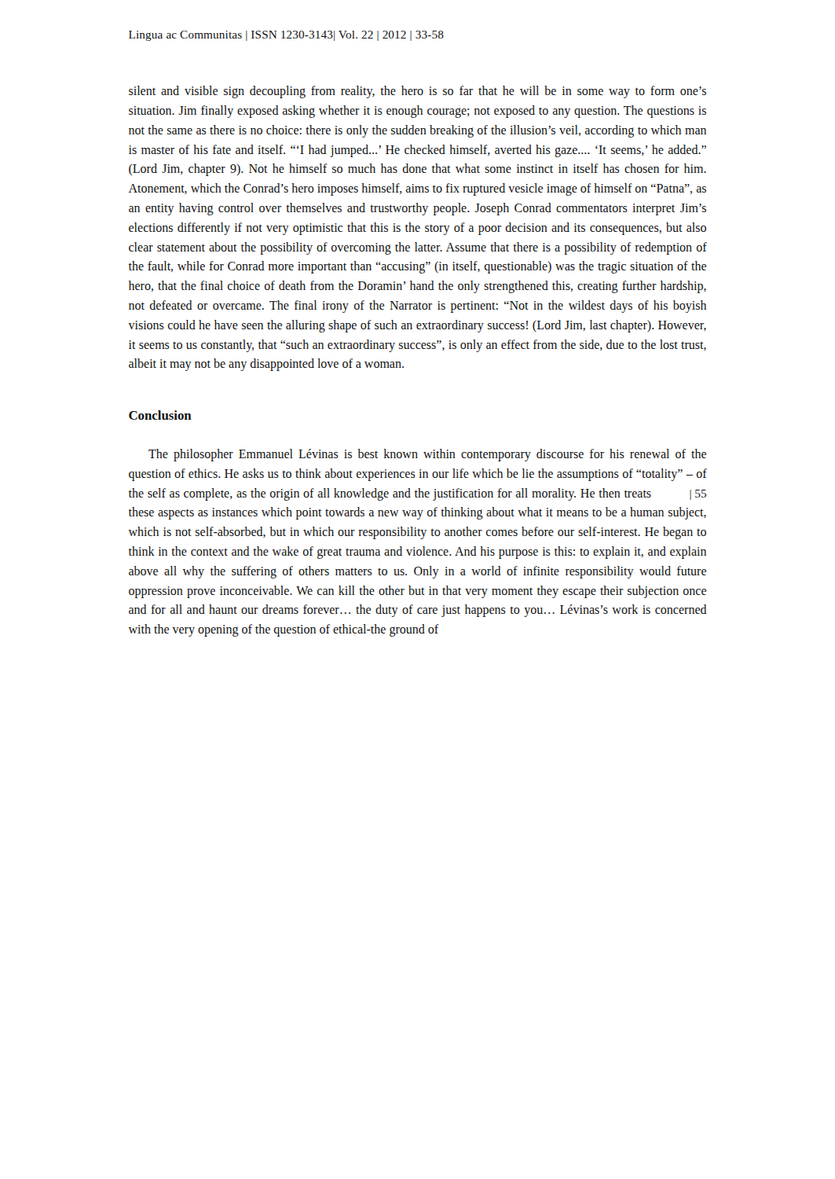Lingua ac Communitas | ISSN 1230-3143| Vol. 22 | 2012 | 33-58
silent and visible sign decoupling from reality, the hero is so far that he will be in some way to form one’s situation. Jim finally exposed asking whether it is enough courage; not exposed to any question. The questions is not the same as there is no choice: there is only the sudden breaking of the illusion’s veil, according to which man is master of his fate and itself. “‘I had jumped...’ He checked himself, averted his gaze.... ‘It seems,’ he added.” (Lord Jim, chapter 9). Not he himself so much has done that what some instinct in itself has chosen for him. Atonement, which the Conrad’s hero imposes himself, aims to fix ruptured vesicle image of himself on “Patna”, as an entity having control over themselves and trustworthy people. Joseph Conrad commentators interpret Jim’s elections differently if not very optimistic that this is the story of a poor decision and its consequences, but also clear statement about the possibility of overcoming the latter. Assume that there is a possibility of redemption of the fault, while for Conrad more important than “accusing” (in itself, questionable) was the tragic situation of the hero, that the final choice of death from the Doramin’ hand the only strengthened this, creating further hardship, not defeated or overcame. The final irony of the Narrator is pertinent: “Not in the wildest days of his boyish visions could he have seen the alluring shape of such an extraordinary success! (Lord Jim, last chapter). However, it seems to us constantly, that “such an extraordinary success”, is only an effect from the side, due to the lost trust, albeit it may not be any disappointed love of a woman.
Conclusion
The philosopher Emmanuel Lévinas is best known within contemporary discourse for his renewal of the question of ethics. He asks us to think about experiences in our life which be lie the assumptions of “totality” – of the self as complete, as the origin of all knowledge and the justification for all morality. | 55 He then treats these aspects as instances which point towards a new way of thinking about what it means to be a human subject, which is not self-absorbed, but in which our responsibility to another comes before our self-interest. He began to think in the context and the wake of great trauma and violence. And his purpose is this: to explain it, and explain above all why the suffering of others matters to us. Only in a world of infinite responsibility would future oppression prove inconceivable. We can kill the other but in that very moment they escape their subjection once and for all and haunt our dreams forever… the duty of care just happens to you… Lévinas’s work is concerned with the very opening of the question of ethical-the ground of